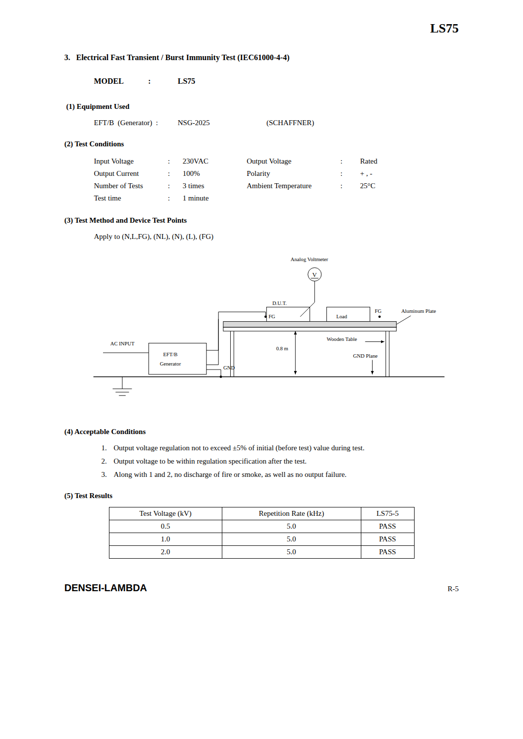LS75
3. Electrical Fast Transient / Burst Immunity Test (IEC61000-4-4)
MODEL: LS75
(1) Equipment Used
EFT/B (Generator) : NSG-2025(SCHAFFNER)
(2) Test Conditions
| Input Voltage | : | 230VAC | Output Voltage | : | Rated |
| Output Current | : | 100% | Polarity | : | + , - |
| Number of Tests | : | 3 times | Ambient Temperature | : | 25°C |
| Test time | : | 1 minute | | | |
(3) Test Method and Device Test Points
Apply to (N,L,FG), (NL), (N), (L), (FG)
Analog Voltmeter V D.U.T. FG Load FG Aluminum Plate Wooden Table 0.8 m GND Plane EFT/B Generator AC INPUT GND
(4) Acceptable Conditions
Output voltage regulation not to exceed ±5% of initial (before test) value during test.
Output voltage to be within regulation specification after the test.
Along with 1 and 2, no discharge of fire or smoke, as well as no output failure.
(5) Test Results
| Test Voltage (kV) | Repetition Rate (kHz) | LS75-5 |
| --- | --- | --- |
| 0.5 | 5.0 | PASS |
| 1.0 | 5.0 | PASS |
| 2.0 | 5.0 | PASS |
DENSEI-LAMBDA R-5